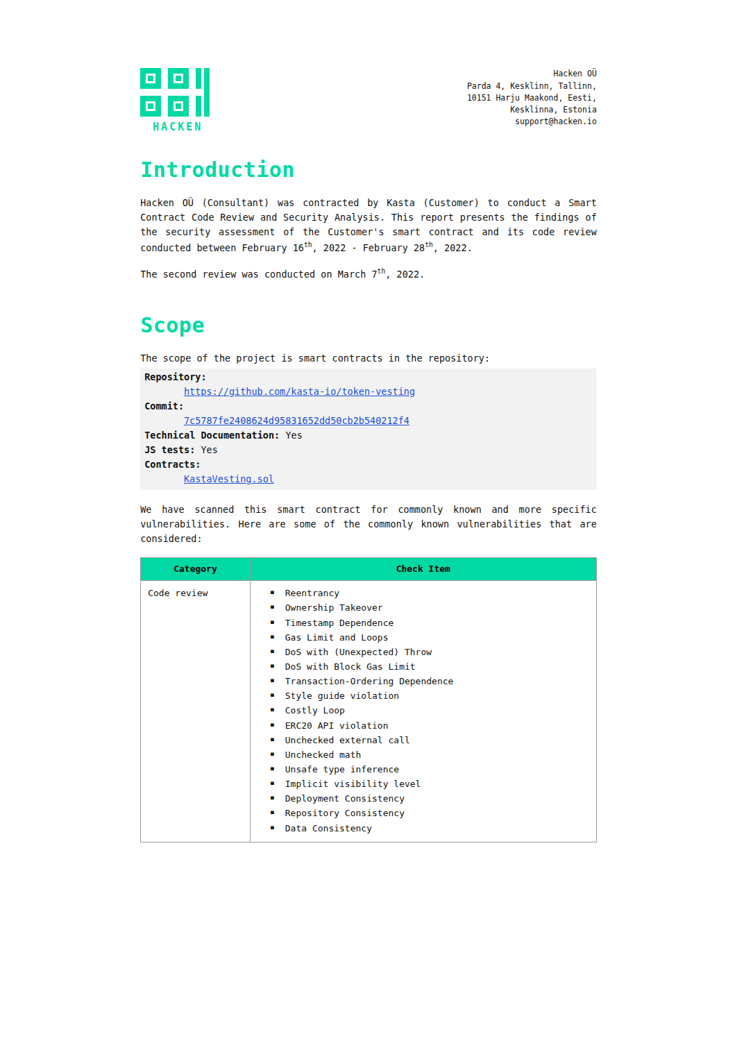HACKEN
Hacken OÜ
Parda 4, Kesklinn, Tallinn,
10151 Harju Maakond, Eesti,
Kesklinna, Estonia
support@hacken.io
Introduction
Hacken OÜ (Consultant) was contracted by Kasta (Customer) to conduct a Smart Contract Code Review and Security Analysis. This report presents the findings of the security assessment of the Customer's smart contract and its code review conducted between February 16th, 2022 - February 28th, 2022.
The second review was conducted on March 7th, 2022.
Scope
The scope of the project is smart contracts in the repository:
Repository:
https://github.com/kasta-io/token-vesting
Commit:
7c5787fe2408624d95831652dd50cb2b540212f4
Technical Documentation: Yes
JS tests: Yes
Contracts:
KastaVesting.sol
We have scanned this smart contract for commonly known and more specific vulnerabilities. Here are some of the commonly known vulnerabilities that are considered:
| Category | Check Item |
| --- | --- |
| Code review | Reentrancy Ownership Takeover Timestamp Dependence Gas Limit and Loops DoS with (Unexpected) Throw DoS with Block Gas Limit Transaction-Ordering Dependence Style guide violation Costly Loop ERC20 API violation Unchecked external call Unchecked math Unsafe type inference Implicit visibility level Deployment Consistency Repository Consistency Data Consistency |